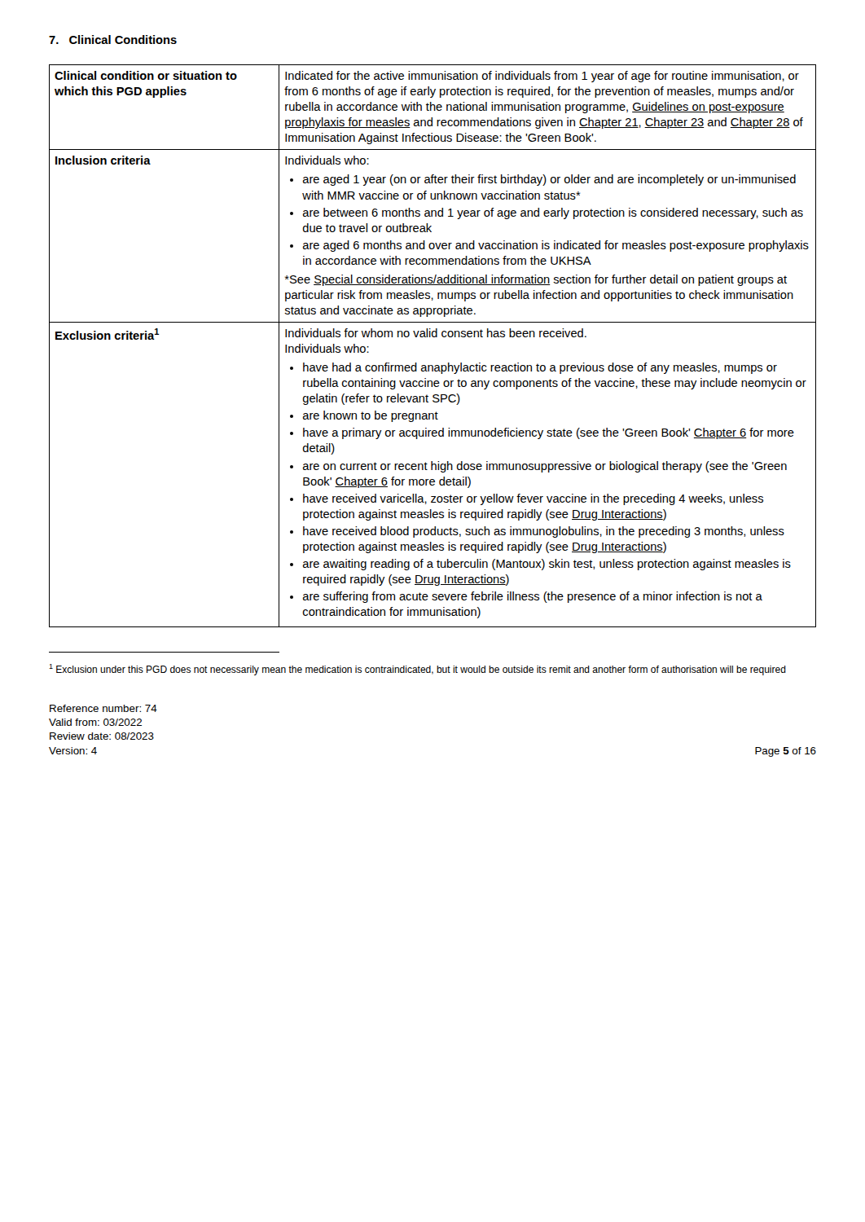7. Clinical Conditions
| Clinical condition or situation to which this PGD applies | Indicated for the active immunisation of individuals from 1 year of age for routine immunisation, or from 6 months of age if early protection is required, for the prevention of measles, mumps and/or rubella in accordance with the national immunisation programme, Guidelines on post-exposure prophylaxis for measles and recommendations given in Chapter 21 , Chapter 23 and Chapter 28 of Immunisation Against Infectious Disease: the 'Green Book'. |
| Inclusion criteria | Individuals who: are aged 1 year (on or after their first birthday) or older and are incompletely or un-immunised with MMR vaccine or of unknown vaccination status* are between 6 months and 1 year of age and early protection is considered necessary, such as due to travel or outbreak are aged 6 months and over and vaccination is indicated for measles post-exposure prophylaxis in accordance with recommendations from the UKHSA *See Special considerations/additional information section for further detail on patient groups at particular risk from measles, mumps or rubella infection and opportunities to check immunisation status and vaccinate as appropriate. |
| Exclusion criteria 1 | Individuals for whom no valid consent has been received. Individuals who: have had a confirmed anaphylactic reaction to a previous dose of any measles, mumps or rubella containing vaccine or to any components of the vaccine, these may include neomycin or gelatin (refer to relevant SPC) are known to be pregnant have a primary or acquired immunodeficiency state (see the 'Green Book' Chapter 6 for more detail) are on current or recent high dose immunosuppressive or biological therapy (see the 'Green Book' Chapter 6 for more detail) have received varicella, zoster or yellow fever vaccine in the preceding 4 weeks, unless protection against measles is required rapidly (see Drug Interactions ) have received blood products, such as immunoglobulins, in the preceding 3 months, unless protection against measles is required rapidly (see Drug Interactions ) are awaiting reading of a tuberculin (Mantoux) skin test, unless protection against measles is required rapidly (see Drug Interactions ) are suffering from acute severe febrile illness (the presence of a minor infection is not a contraindication for immunisation) |
1 Exclusion under this PGD does not necessarily mean the medication is contraindicated, but it would be outside its remit and another form of authorisation will be required
Reference number: 74
Valid from: 03/2022
Review date: 08/2023
Version: 4 Page 5 of 16